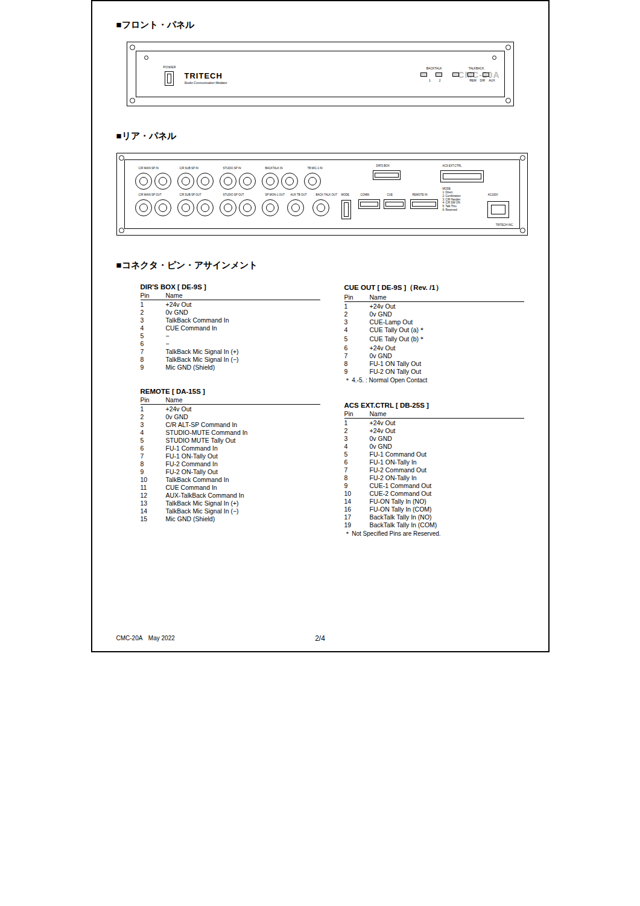■フロント・パネル
POWER
TRITECH
Studio Communication Mediator
CMC-20A
BACKTALK
TALKBACK
12
REM DIR AUX
■リア・パネル
C/R MAIN SP IN
C/R SUB SP IN
STUDIO SP IN
BACKTALK IN
TB MIC-1 IN
C/R MAIN SP OUT
C/R SUB SP OUT
STUDIO SP OUT
SP MON-1 OUT
AUX TB OUT
BACK-TALK OUT
MODE
DIR'S BOX
COMM.
CUE
REMOTE IN
ACS EXT.CTRL
MODE
1: Direct
2: Combination
3: C/R Handler
4: C/R SW ON
5: Talk Thru
6: Reserved
AC100V
TRITECH INC.
■コネクタ・ピン・アサインメント
DIR'S BOX [ DE-9S ]
| Pin | Name |
| --- | --- |
| 1 | +24v Out |
| 2 | 0v GND |
| 3 | TalkBack Command In |
| 4 | CUE Command In |
| 5 | − |
| 6 | − |
| 7 | TalkBack Mic Signal In (+) |
| 8 | TalkBack Mic Signal In (−) |
| 9 | Mic GND (Shield) |
REMOTE [ DA-15S ]
| Pin | Name |
| --- | --- |
| 1 | +24v Out |
| 2 | 0v GND |
| 3 | C/R ALT-SP Command In |
| 4 | STUDIO-MUTE Command In |
| 5 | STUDIO MUTE Tally Out |
| 6 | FU-1 Command In |
| 7 | FU-1 ON-Tally Out |
| 8 | FU-2 Command In |
| 9 | FU-2 ON-Tally Out |
| 10 | TalkBack Command In |
| 11 | CUE Command In |
| 12 | AUX-TalkBack Command In |
| 13 | TalkBack Mic Signal In (+) |
| 14 | TalkBack Mic Signal In (−) |
| 15 | Mic GND (Shield) |
CUE OUT [ DE-9S ]（Rev. /1）
| Pin | Name |
| --- | --- |
| 1 | +24v Out |
| 2 | 0v GND |
| 3 | CUE-Lamp Out |
| 4 | CUE Tally Out (a)＊ |
| 5 | CUE Tally Out (b)＊ |
| 6 | +24v Out |
| 7 | 0v GND |
| 8 | FU-1 ON Tally Out |
| 9 | FU-2 ON Tally Out |
＊ 4.-5. : Normal Open Contact
ACS EXT.CTRL [ DB-25S ]
| Pin | Name |
| --- | --- |
| 1 | +24v Out |
| 2 | +24v Out |
| 3 | 0v GND |
| 4 | 0v GND |
| 5 | FU-1 Command Out |
| 6 | FU-1 ON-Tally In |
| 7 | FU-2 Command Out |
| 8 | FU-2 ON-Tally In |
| 9 | CUE-1 Command Out |
| 10 | CUE-2 Command Out |
| 14 | FU-ON Tally In (NO) |
| 16 | FU-ON Tally In (COM) |
| 17 | BackTalk Tally In (NO) |
| 19 | BackTalk Tally In (COM) |
＊ Not Specified Pins are Reserved.
CMC-20A　May 2022 2/4